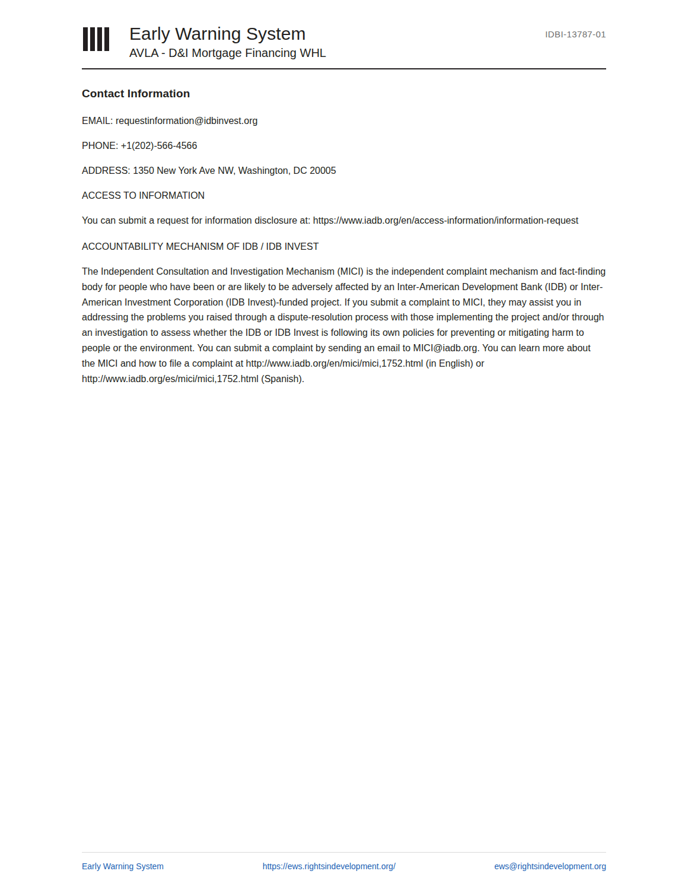Early Warning System
AVLA - D&I Mortgage Financing WHL
IDBI-13787-01
Contact Information
EMAIL: requestinformation@idbinvest.org
PHONE: +1(202)-566-4566
ADDRESS: 1350 New York Ave NW, Washington, DC 20005
ACCESS TO INFORMATION
You can submit a request for information disclosure at: https://www.iadb.org/en/access-information/information-request
ACCOUNTABILITY MECHANISM OF IDB / IDB INVEST
The Independent Consultation and Investigation Mechanism (MICI) is the independent complaint mechanism and fact-finding body for people who have been or are likely to be adversely affected by an Inter-American Development Bank (IDB) or Inter-American Investment Corporation (IDB Invest)-funded project. If you submit a complaint to MICI, they may assist you in addressing the problems you raised through a dispute-resolution process with those implementing the project and/or through an investigation to assess whether the IDB or IDB Invest is following its own policies for preventing or mitigating harm to people or the environment. You can submit a complaint by sending an email to MICI@iadb.org. You can learn more about the MICI and how to file a complaint at http://www.iadb.org/en/mici/mici,1752.html (in English) or http://www.iadb.org/es/mici/mici,1752.html (Spanish).
Early Warning System
https://ews.rightsindevelopment.org/
ews@rightsindevelopment.org